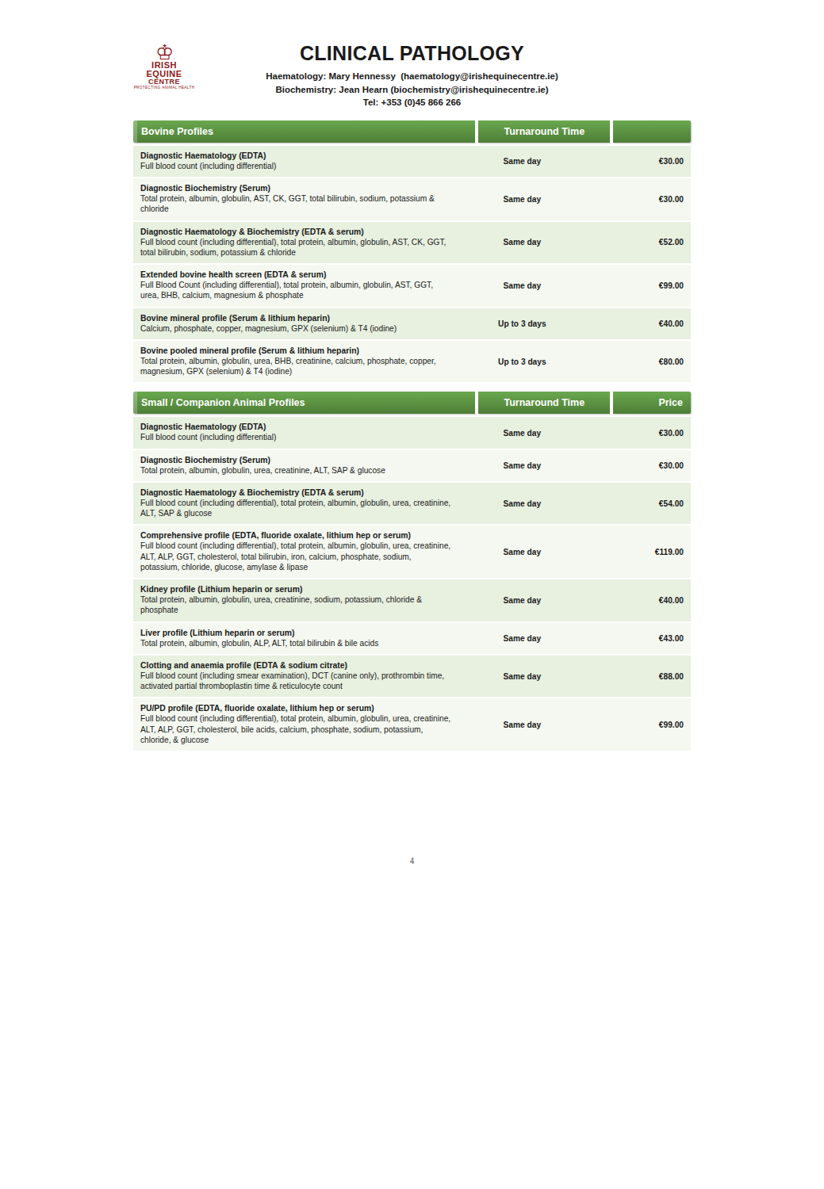♔ IRISH EQUINE CENTRE Protecting Animal Health
CLINICAL PATHOLOGY
Haematology: Mary Hennessy (haematology@irishequinecentre.ie)
Biochemistry: Jean Hearn (biochemistry@irishequinecentre.ie)
Tel: +353 (0)45 866 266
Bovine Profiles
Turnaround Time
| Diagnostic Haematology (EDTA) Full blood count (including differential) | Same day | €30.00 |
| Diagnostic Biochemistry (Serum) Total protein, albumin, globulin, AST, CK, GGT, total bilirubin, sodium, potassium & chloride | Same day | €30.00 |
| Diagnostic Haematology & Biochemistry (EDTA & serum) Full blood count (including differential), total protein, albumin, globulin, AST, CK, GGT, total bilirubin, sodium, potassium & chloride | Same day | €52.00 |
| Extended bovine health screen (EDTA & serum) Full Blood Count (including differential), total protein, albumin, globulin, AST, GGT, urea, BHB, calcium, magnesium & phosphate | Same day | €99.00 |
| Bovine mineral profile (Serum & lithium heparin) Calcium, phosphate, copper, magnesium, GPX (selenium) & T4 (iodine) | Up to 3 days | €40.00 |
| Bovine pooled mineral profile (Serum & lithium heparin) Total protein, albumin, globulin, urea, BHB, creatinine, calcium, phosphate, copper, magnesium, GPX (selenium) & T4 (iodine) | Up to 3 days | €80.00 |
Small / Companion Animal Profiles
Turnaround Time
Price
| Diagnostic Haematology (EDTA) Full blood count (including differential) | Same day | €30.00 |
| Diagnostic Biochemistry (Serum) Total protein, albumin, globulin, urea, creatinine, ALT, SAP & glucose | Same day | €30.00 |
| Diagnostic Haematology & Biochemistry (EDTA & serum) Full blood count (including differential), total protein, albumin, globulin, urea, creatinine, ALT, SAP & glucose | Same day | €54.00 |
| Comprehensive profile (EDTA, fluoride oxalate, lithium hep or serum) Full blood count (including differential), total protein, albumin, globulin, urea, creatinine, ALT, ALP, GGT, cholesterol, total bilirubin, iron, calcium, phosphate, sodium, potassium, chloride, glucose, amylase & lipase | Same day | €119.00 |
| Kidney profile (Lithium heparin or serum) Total protein, albumin, globulin, urea, creatinine, sodium, potassium, chloride & phosphate | Same day | €40.00 |
| Liver profile (Lithium heparin or serum) Total protein, albumin, globulin, ALP, ALT, total bilirubin & bile acids | Same day | €43.00 |
| Clotting and anaemia profile (EDTA & sodium citrate) Full blood count (including smear examination), DCT (canine only), prothrombin time, activated partial thromboplastin time & reticulocyte count | Same day | €88.00 |
| PU/PD profile (EDTA, fluoride oxalate, lithium hep or serum) Full blood count (including differential), total protein, albumin, globulin, urea, creatinine, ALT, ALP, GGT, cholesterol, bile acids, calcium, phosphate, sodium, potassium, chloride, & glucose | Same day | €99.00 |
4